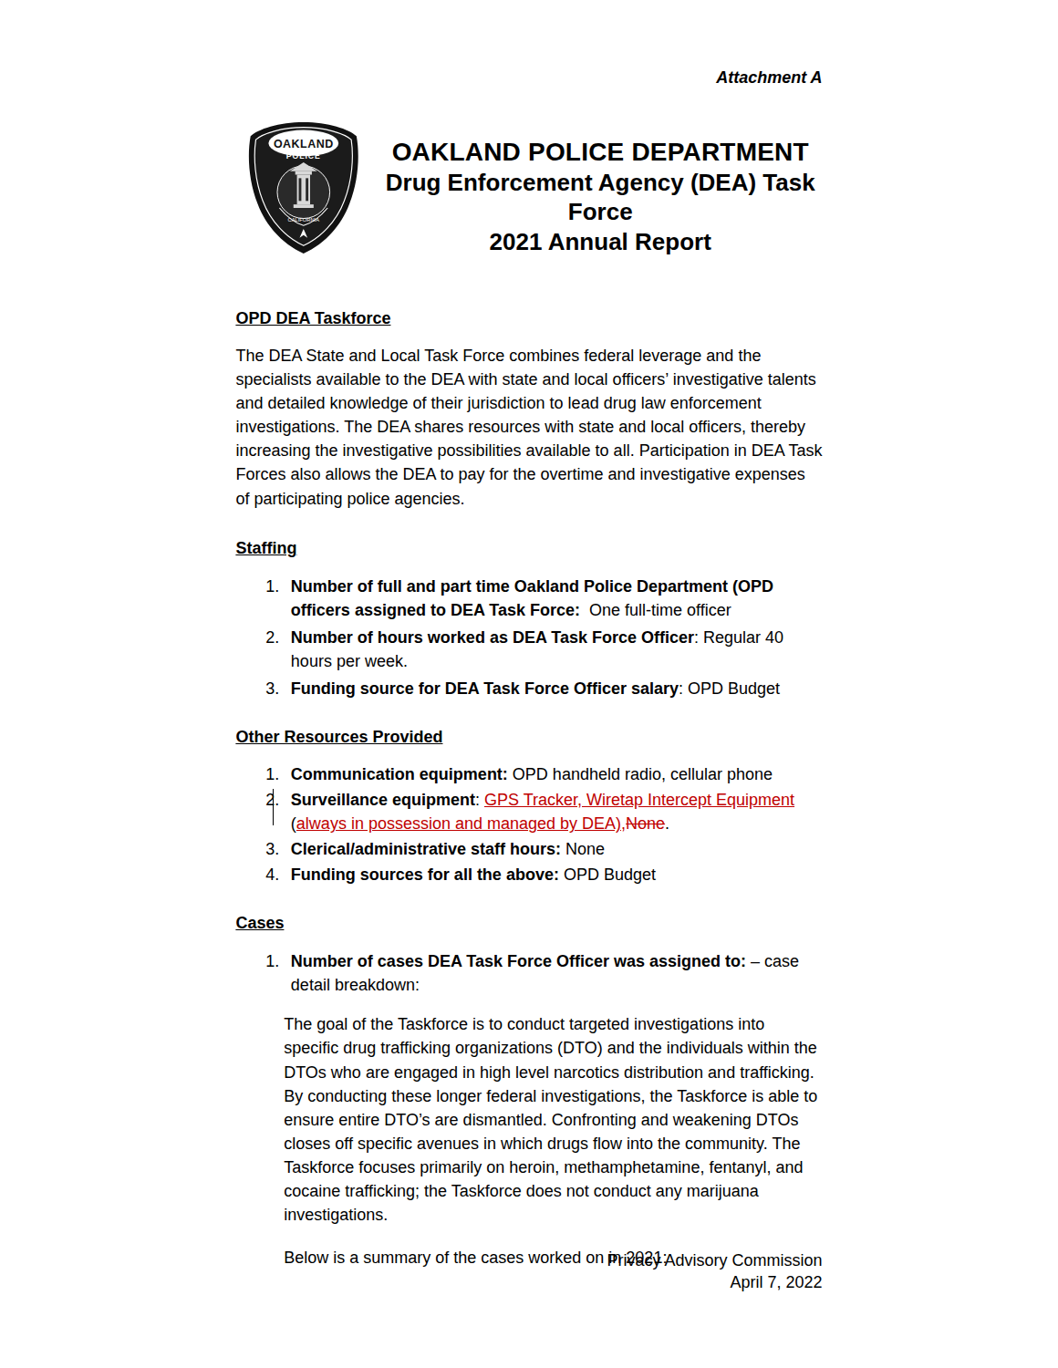Attachment A
OAKLAND POLICE CALIFORNIA
OAKLAND POLICE DEPARTMENT
Drug Enforcement Agency (DEA) Task Force
2021 Annual Report
OPD DEA Taskforce
The DEA State and Local Task Force combines federal leverage and the specialists available to the DEA with state and local officers’ investigative talents and detailed knowledge of their jurisdiction to lead drug law enforcement investigations. The DEA shares resources with state and local officers, thereby increasing the investigative possibilities available to all. Participation in DEA Task Forces also allows the DEA to pay for the overtime and investigative expenses of participating police agencies.
Staffing
Number of full and part time Oakland Police Department (OPD officers assigned to DEA Task Force: One full-time officer
Number of hours worked as DEA Task Force Officer: Regular 40 hours per week.
Funding source for DEA Task Force Officer salary: OPD Budget
Other Resources Provided
Communication equipment: OPD handheld radio, cellular phone
Surveillance equipment: GPS Tracker, Wiretap Intercept Equipment (always in possession and managed by DEA), None.
Clerical/administrative staff hours: None
Funding sources for all the above: OPD Budget
Cases
Number of cases DEA Task Force Officer was assigned to: – case detail breakdown:
The goal of the Taskforce is to conduct targeted investigations into specific drug trafficking organizations (DTO) and the individuals within the DTOs who are engaged in high level narcotics distribution and trafficking. By conducting these longer federal investigations, the Taskforce is able to ensure entire DTO’s are dismantled. Confronting and weakening DTOs closes off specific avenues in which drugs flow into the community. The Taskforce focuses primarily on heroin, methamphetamine, fentanyl, and cocaine trafficking; the Taskforce does not conduct any marijuana investigations.
Below is a summary of the cases worked on in 2021:
Privacy Advisory Commission
April 7, 2022